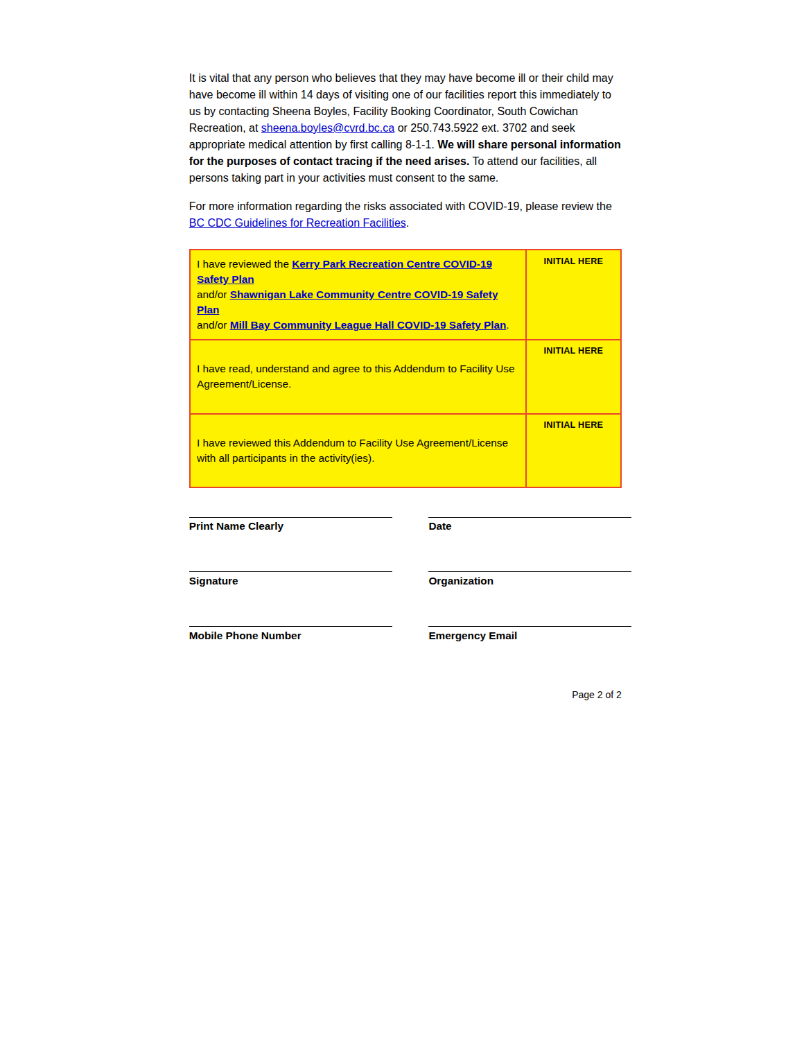It is vital that any person who believes that they may have become ill or their child may have become ill within 14 days of visiting one of our facilities report this immediately to us by contacting Sheena Boyles, Facility Booking Coordinator, South Cowichan Recreation, at sheena.boyles@cvrd.bc.ca or 250.743.5922 ext. 3702 and seek appropriate medical attention by first calling 8-1-1. We will share personal information for the purposes of contact tracing if the need arises. To attend our facilities, all persons taking part in your activities must consent to the same.
For more information regarding the risks associated with COVID-19, please review the BC CDC Guidelines for Recreation Facilities.
| I have reviewed the Kerry Park Recreation Centre COVID-19 Safety Plan and/or Shawnigan Lake Community Centre COVID-19 Safety Plan and/or Mill Bay Community League Hall COVID-19 Safety Plan . | INITIAL HERE |
| I have read, understand and agree to this Addendum to Facility Use Agreement/License. | INITIAL HERE |
| I have reviewed this Addendum to Facility Use Agreement/License with all participants in the activity(ies). | INITIAL HERE |
| Print Name Clearly | Date |
| Signature | Organization |
| Mobile Phone Number | Emergency Email |
Page 2 of 2